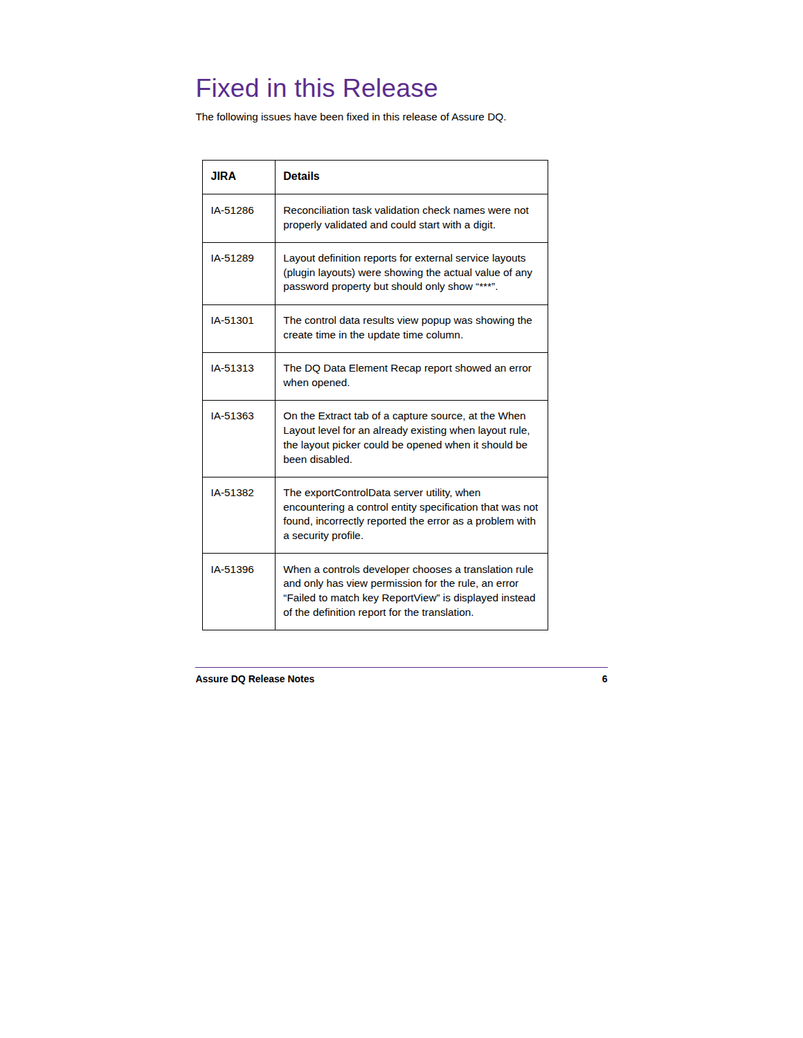Fixed in this Release
The following issues have been fixed in this release of Assure DQ.
| JIRA | Details |
| --- | --- |
| IA-51286 | Reconciliation task validation check names were not properly validated and could start with a digit. |
| IA-51289 | Layout definition reports for external service layouts (plugin layouts) were showing the actual value of any password property but should only show “***”. |
| IA-51301 | The control data results view popup was showing the create time in the update time column. |
| IA-51313 | The DQ Data Element Recap report showed an error when opened. |
| IA-51363 | On the Extract tab of a capture source, at the When Layout level for an already existing when layout rule, the layout picker could be opened when it should be been disabled. |
| IA-51382 | The exportControlData server utility, when encountering a control entity specification that was not found, incorrectly reported the error as a problem with a security profile. |
| IA-51396 | When a controls developer chooses a translation rule and only has view permission for the rule, an error “Failed to match key ReportView” is displayed instead of the definition report for the translation. |
Assure DQ Release Notes 6